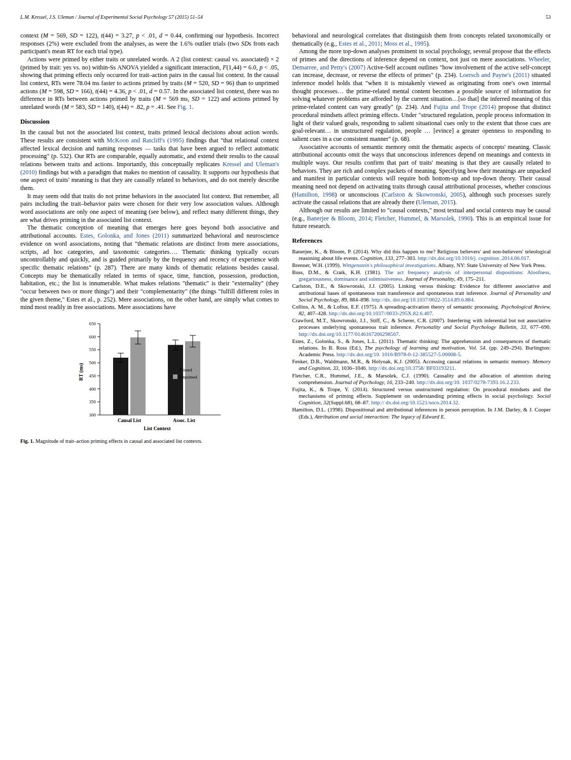L.M. Kressel, J.S. Uleman / Journal of Experimental Social Psychology 57 (2015) 51–54 53
context (M = 569, SD = 122), t(44) = 3.27, p < .01, d = 0.44, confirming our hypothesis. Incorrect responses (2%) were excluded from the analyses, as were the 1.6% outlier trials (two SDs from each participant's mean RT for each trial type).
Actions were primed by either traits or unrelated words. A 2 (list context: causal vs. associated) × 2 (primed by trait: yes vs. no) within-Ss ANOVA yielded a significant interaction, F(1,44) = 6.0, p < .05, showing that priming effects only occurred for trait–action pairs in the causal list context. In the causal list context, RTs were 78.04 ms faster to actions primed by traits (M = 520, SD = 96) than to unprimed actions (M = 598, SD = 166), t(44) = 4.36, p < .01, d = 0.57. In the associated list context, there was no difference in RTs between actions primed by traits (M = 569 ms, SD = 122) and actions primed by unrelated words (M = 583, SD = 140), t(44) = .82, p = .41. See Fig. 1.
Discussion
In the causal but not the associated list context, traits primed lexical decisions about action words. These results are consistent with McKoon and Ratcliff's (1995) findings that "that relational context affected lexical decision and naming responses — tasks that have been argued to reflect automatic processing" (p. 532). Our RTs are comparable, equally automatic, and extend their results to the causal relations between traits and actions. Importantly, this conceptually replicates Kressel and Uleman's (2010) findings but with a paradigm that makes no mention of causality. It supports our hypothesis that one aspect of traits' meaning is that they are causally related to behaviors, and do not merely describe them.
It may seem odd that traits do not prime behaviors in the associated list context. But remember, all pairs including the trait–behavior pairs were chosen for their very low association values. Although word associations are only one aspect of meaning (see below), and reflect many different things, they are what drives priming in the associated list context.
The thematic conception of meaning that emerges here goes beyond both associative and attributional accounts. Estes, Golonka, and Jones (2011) summarized behavioral and neuroscience evidence on word associations, noting that "thematic relations are distinct from mere associations, scripts, ad hoc categories, and taxonomic categories…. Thematic thinking typically occurs uncontrollably and quickly, and is guided primarily by the frequency and recency of experience with specific thematic relations" (p. 287). There are many kinds of thematic relations besides causal. Concepts may be thematically related in terms of space, time, function, possession, production, habitation, etc.; the list is innumerable. What makes relations "thematic" is their "externality" (they "occur between two or more things") and their "complementarity" (the things "fulfill different roles in the given theme," Estes et al., p. 252). Mere associations, on the other hand, are simply what comes to mind most readily in free associations. Mere associations have
650 600 550 500 450 400 350 300 RT (ms) Primed Unprimed Causal List Assoc. List List Context
Fig. 1. Magnitude of trait–action priming effects in causal and associated list contexts.
behavioral and neurological correlates that distinguish them from concepts related taxonomically or thematically (e.g., Estes et al., 2011; Moss et al., 1995).
Among the more top-down analyses prominent in social psychology, several propose that the effects of primes and the directions of inference depend on context, not just on mere associations. Wheeler, Demarree, and Petty's (2007) Active-Self account outlines "how involvement of the active self-concept can increase, decrease, or reverse the effects of primes" (p. 234). Loersch and Payne's (2011) situated inference model holds that "when it is mistakenly viewed as originating from one's own internal thought processes… the prime-related mental content becomes a possible source of information for solving whatever problems are afforded by the current situation…[so that] the inferred meaning of this prime-related content can vary greatly" (p. 234). And Fujita and Trope (2014) propose that distinct procedural mindsets affect priming effects. Under "structured regulation, people process information in light of their valued goals, responding to salient situational cues only to the extent that those cues are goal-relevant… in unstructured regulation, people … [evince] a greater openness to responding to salient cues in a cue consistent manner" (p. 68).
Associative accounts of semantic memory omit the thematic aspects of concepts' meaning. Classic attributional accounts omit the ways that unconscious inferences depend on meanings and contexts in multiple ways. Our results confirm that part of traits' meaning is that they are causally related to behaviors. They are rich and complex packets of meaning. Specifying how their meanings are unpacked and manifest in particular contexts will require both bottom-up and top-down theory. Their causal meaning need not depend on activating traits through causal attributional processes, whether conscious (Hamilton, 1998) or unconscious (Carlston & Skowronski, 2005), although such processes surely activate the causal relations that are already there (Uleman, 2015).
Although our results are limited to "causal contexts," most textual and social contexts may be causal (e.g., Banerjee & Bloom, 2014; Fletcher, Hummel, & Marsolek, 1990). This is an empirical issue for future research.
References
Banerjee, K., & Bloom, P. (2014). Why did this happen to me? Religious believers' and non-believers' teleological reasoning about life events. Cognition, 133, 277–303. http://dx.doi.org/10.1016/j. cognition .2014.06.017.
Brenner, W.H. (1999). Wittgenstein's philosophical investigations. Albany, NY: State University of New York Press.
Buss, D.M., & Craik, K.H. (1981). The act frequency analysis of interpersonal dispositions: Aloofness, gregariousness, dominance and submissiveness. Journal of Personality, 49, 175–211.
Carlston, D.E., & Skowronski, J.J. (2005). Linking versus thinking: Evidence for different associative and attributional bases of spontaneous trait transference and spontaneous trait inference. Journal of Personality and Social Psychology, 89, 884–898. http://dx. doi.org/10.1037/0022-3514.89.6.884.
Collins, A. M., & Loftus, E.F. (1975). A spreading-activation theory of semantic processing. Psychological Review, 82, 407–428. http://dx.doi.org/10.1037//0033-295X.82.6.407.
Crawford, M.T., Skowronski, J.J., Stiff, C., & Scherer, C.R. (2007). Interfering with inferential but not associative processes underlying spontaneous trait inference. Personality and Social Psychology Bulletin, 33, 677–690. http://dx.doi.org/10.1177/0146167206298567.
Estes, Z., Golonka, S., & Jones, L.L. (2011). Thematic thinking: The apprehension and consequences of thematic relations. In B. Ross (Ed.), The psychology of learning and motivation. Vol. 54. (pp. 249–294). Burlington: Academic Press. http://dx.doi.org/10. 1016/B978-0-12-385527-5.00008-5.
Fenker, D.B., Waldmann, M.R., & Holyoak, K.J. (2005). Accessing causal relations in semantic memory. Memory and Cognition, 33, 1036–1046. http://dx.doi.org/10.3758/ BF03193211.
Fletcher, C.R., Hummel, J.E., & Marsolek, C.J. (1990). Causality and the allocation of attention during comprehension. Journal of Psychology, 16, 233–240. http://dx.doi.org/10. 1037/0278-7393.16.2.233.
Fujita, K., & Trope, Y. (2014). Structured versus unstructured regulation: On procedural mindsets and the mechanisms of priming effects. Supplement on understanding priming effects in social psychology. Social Cognition, 32(Suppl.68), 68–87. http:// dx.doi.org/10.1521/soco.2014.32.
Hamilton, D.L. (1998). Dispositional and attributional inferences in person perception. In J.M. Darley, & J. Cooper (Eds.), Attribution and social interaction: The legacy of Edward E.